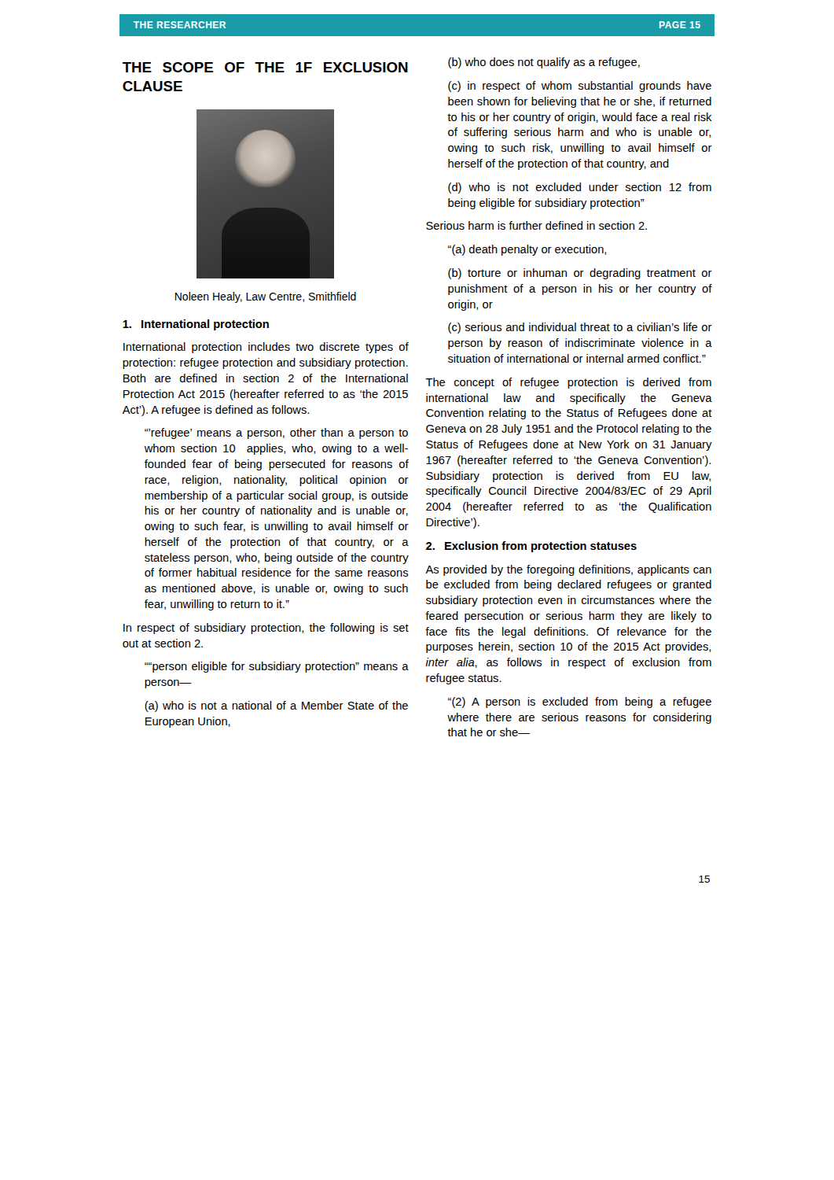The Researcher Page 15
The scope of the 1F exclusion clause
Noleen Healy, Law Centre, Smithfield
1. International protection
International protection includes two discrete types of protection: refugee protection and subsidiary protection. Both are defined in section 2 of the International Protection Act 2015 (hereafter referred to as ‘the 2015 Act’). A refugee is defined as follows.
“’refugee’ means a person, other than a person to whom section 10 applies, who, owing to a well-founded fear of being persecuted for reasons of race, religion, nationality, political opinion or membership of a particular social group, is outside his or her country of nationality and is unable or, owing to such fear, is unwilling to avail himself or herself of the protection of that country, or a stateless person, who, being outside of the country of former habitual residence for the same reasons as mentioned above, is unable or, owing to such fear, unwilling to return to it.”
In respect of subsidiary protection, the following is set out at section 2.
““person eligible for subsidiary protection” means a person—
(a) who is not a national of a Member State of the European Union,
(b) who does not qualify as a refugee,
(c) in respect of whom substantial grounds have been shown for believing that he or she, if returned to his or her country of origin, would face a real risk of suffering serious harm and who is unable or, owing to such risk, unwilling to avail himself or herself of the protection of that country, and
(d) who is not excluded under section 12 from being eligible for subsidiary protection”
Serious harm is further defined in section 2.
“(a) death penalty or execution,
(b) torture or inhuman or degrading treatment or punishment of a person in his or her country of origin, or
(c) serious and individual threat to a civilian’s life or person by reason of indiscriminate violence in a situation of international or internal armed conflict.”
The concept of refugee protection is derived from international law and specifically the Geneva Convention relating to the Status of Refugees done at Geneva on 28 July 1951 and the Protocol relating to the Status of Refugees done at New York on 31 January 1967 (hereafter referred to ‘the Geneva Convention’). Subsidiary protection is derived from EU law, specifically Council Directive 2004/83/EC of 29 April 2004 (hereafter referred to as ‘the Qualification Directive’).
2. Exclusion from protection statuses
As provided by the foregoing definitions, applicants can be excluded from being declared refugees or granted subsidiary protection even in circumstances where the feared persecution or serious harm they are likely to face fits the legal definitions. Of relevance for the purposes herein, section 10 of the 2015 Act provides, inter alia, as follows in respect of exclusion from refugee status.
“(2) A person is excluded from being a refugee where there are serious reasons for considering that he or she—
15